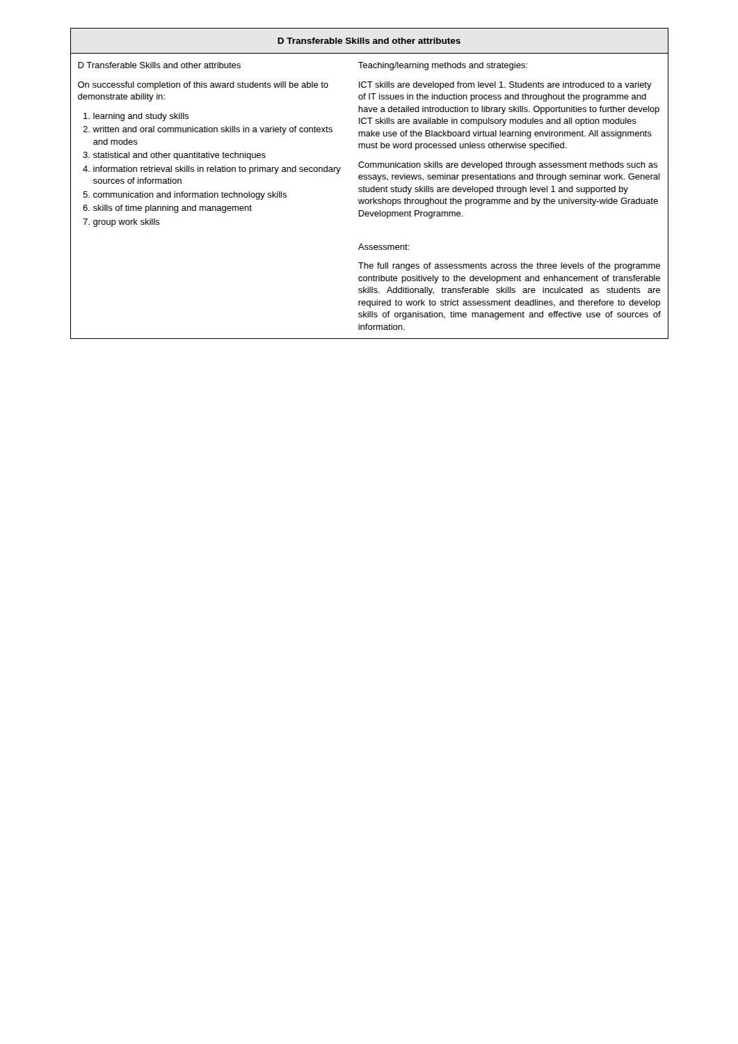| D Transferable Skills and other attributes |
| --- |
| D Transferable Skills and other attributes On successful completion of this award students will be able to demonstrate ability in: learning and study skills written and oral communication skills in a variety of contexts and modes statistical and other quantitative techniques information retrieval skills in relation to primary and secondary sources of information communication and information technology skills skills of time planning and management group work skills | Teaching/learning methods and strategies: ICT skills are developed from level 1. Students are introduced to a variety of IT issues in the induction process and throughout the programme and have a detailed introduction to library skills. Opportunities to further develop ICT skills are available in compulsory modules and all option modules make use of the Blackboard virtual learning environment. All assignments must be word processed unless otherwise specified. Communication skills are developed through assessment methods such as essays, reviews, seminar presentations and through seminar work. General student study skills are developed through level 1 and supported by workshops throughout the programme and by the university-wide Graduate Development Programme. |
| | Assessment: The full ranges of assessments across the three levels of the programme contribute positively to the development and enhancement of transferable skills. Additionally, transferable skills are inculcated as students are required to work to strict assessment deadlines, and therefore to develop skills of organisation, time management and effective use of sources of information. |